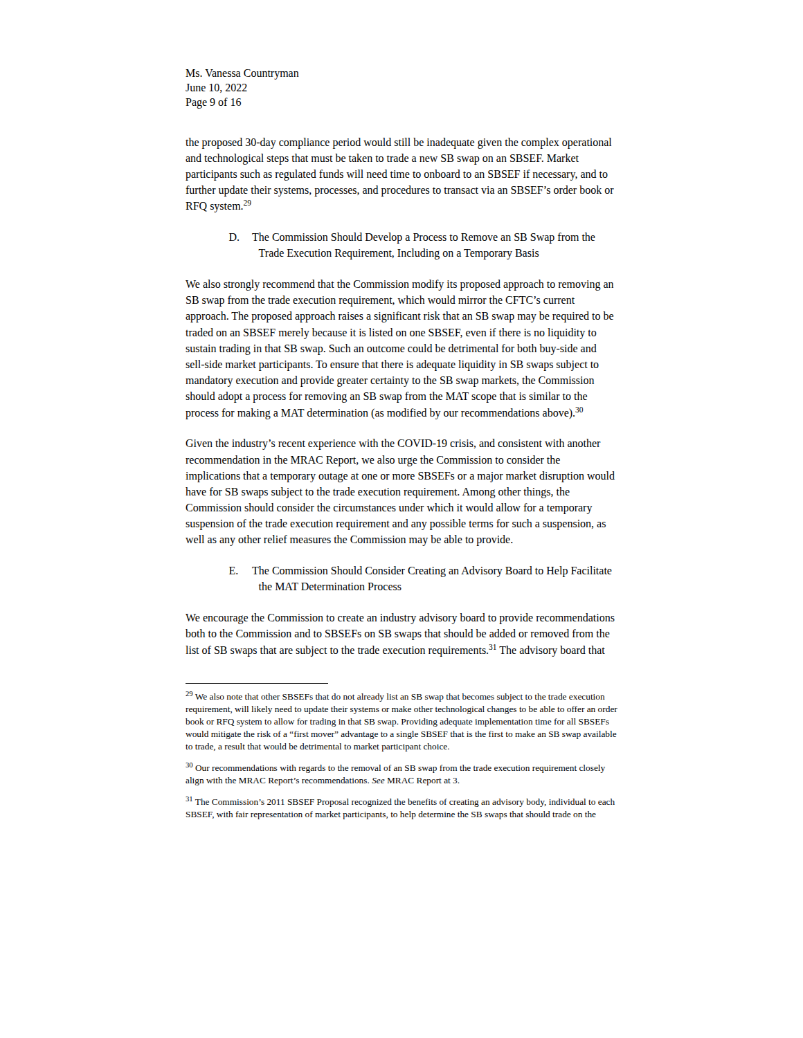Ms. Vanessa Countryman
June 10, 2022
Page 9 of 16
the proposed 30-day compliance period would still be inadequate given the complex operational and technological steps that must be taken to trade a new SB swap on an SBSEF. Market participants such as regulated funds will need time to onboard to an SBSEF if necessary, and to further update their systems, processes, and procedures to transact via an SBSEF’s order book or RFQ system.29
D. The Commission Should Develop a Process to Remove an SB Swap from the Trade Execution Requirement, Including on a Temporary Basis
We also strongly recommend that the Commission modify its proposed approach to removing an SB swap from the trade execution requirement, which would mirror the CFTC’s current approach. The proposed approach raises a significant risk that an SB swap may be required to be traded on an SBSEF merely because it is listed on one SBSEF, even if there is no liquidity to sustain trading in that SB swap. Such an outcome could be detrimental for both buy-side and sell-side market participants. To ensure that there is adequate liquidity in SB swaps subject to mandatory execution and provide greater certainty to the SB swap markets, the Commission should adopt a process for removing an SB swap from the MAT scope that is similar to the process for making a MAT determination (as modified by our recommendations above).30
Given the industry’s recent experience with the COVID-19 crisis, and consistent with another recommendation in the MRAC Report, we also urge the Commission to consider the implications that a temporary outage at one or more SBSEFs or a major market disruption would have for SB swaps subject to the trade execution requirement. Among other things, the Commission should consider the circumstances under which it would allow for a temporary suspension of the trade execution requirement and any possible terms for such a suspension, as well as any other relief measures the Commission may be able to provide.
E. The Commission Should Consider Creating an Advisory Board to Help Facilitate the MAT Determination Process
We encourage the Commission to create an industry advisory board to provide recommendations both to the Commission and to SBSEFs on SB swaps that should be added or removed from the list of SB swaps that are subject to the trade execution requirements.31 The advisory board that
29 We also note that other SBSEFs that do not already list an SB swap that becomes subject to the trade execution requirement, will likely need to update their systems or make other technological changes to be able to offer an order book or RFQ system to allow for trading in that SB swap. Providing adequate implementation time for all SBSEFs would mitigate the risk of a “first mover” advantage to a single SBSEF that is the first to make an SB swap available to trade, a result that would be detrimental to market participant choice.
30 Our recommendations with regards to the removal of an SB swap from the trade execution requirement closely align with the MRAC Report’s recommendations. See MRAC Report at 3.
31 The Commission’s 2011 SBSEF Proposal recognized the benefits of creating an advisory body, individual to each SBSEF, with fair representation of market participants, to help determine the SB swaps that should trade on the